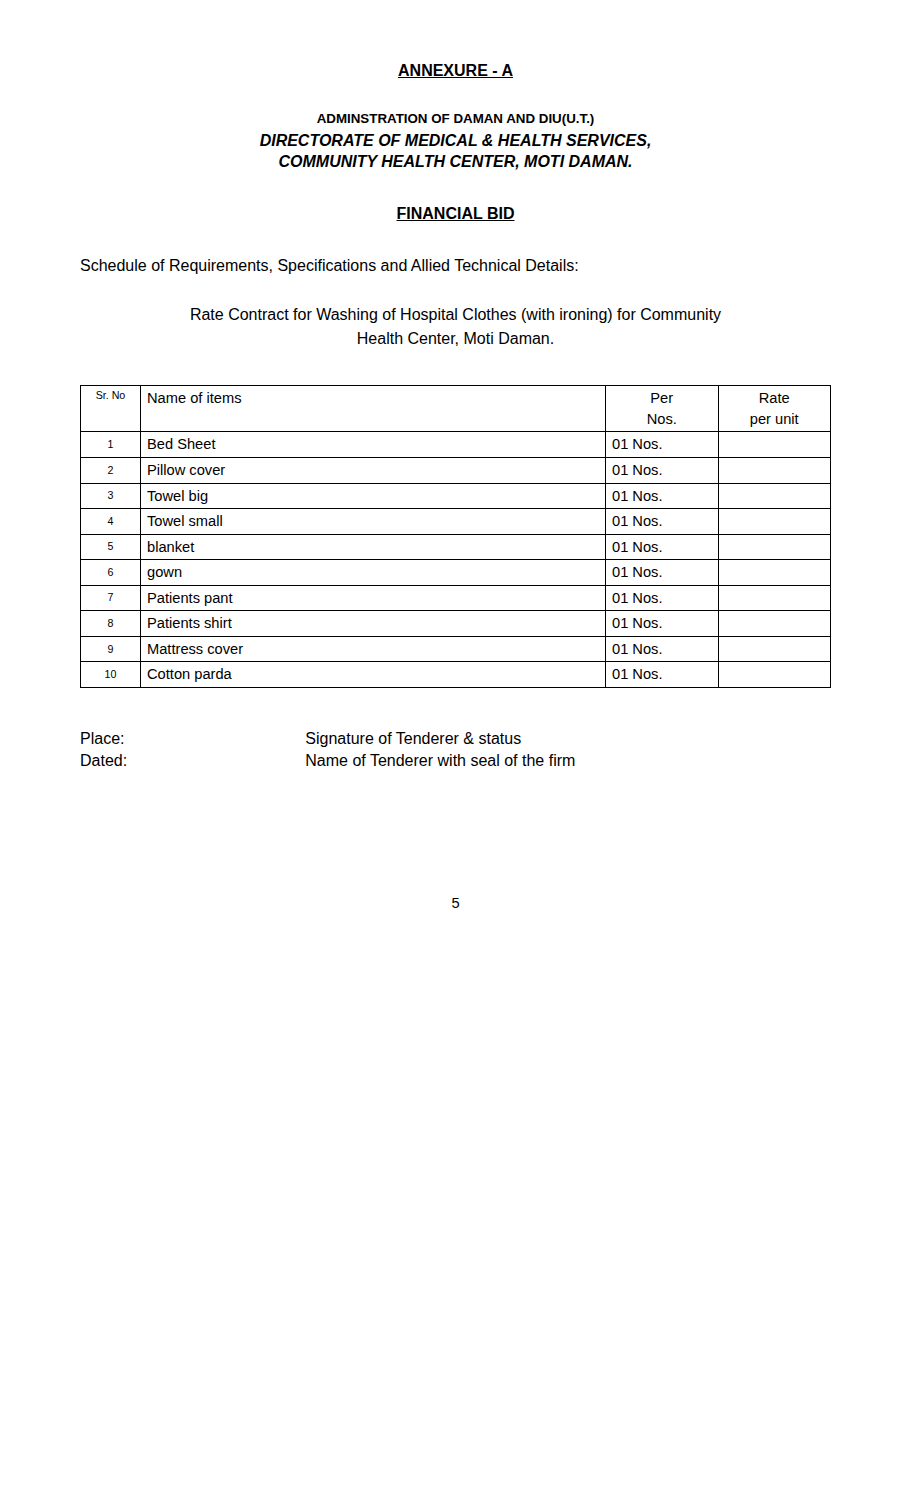ANNEXURE - A
ADMINSTRATION OF DAMAN AND DIU(U.T.)
DIRECTORATE OF MEDICAL & HEALTH SERVICES,
COMMUNITY HEALTH CENTER, MOTI DAMAN.
FINANCIAL BID
Schedule of Requirements, Specifications and Allied Technical Details:
Rate Contract for Washing of Hospital Clothes (with ironing) for Community
Health Center, Moti Daman.
| Sr. No | Name of items | Per Nos. | Rate per unit |
| --- | --- | --- | --- |
| 1 | Bed Sheet | 01 Nos. | |
| 2 | Pillow cover | 01 Nos. | |
| 3 | Towel big | 01 Nos. | |
| 4 | Towel small | 01 Nos. | |
| 5 | blanket | 01 Nos. | |
| 6 | gown | 01 Nos. | |
| 7 | Patients pant | 01 Nos. | |
| 8 | Patients shirt | 01 Nos. | |
| 9 | Mattress cover | 01 Nos. | |
| 10 | Cotton parda | 01 Nos. | |
| Place: | Signature of Tenderer & status |
| Dated: | Name of Tenderer with seal of the firm |
5